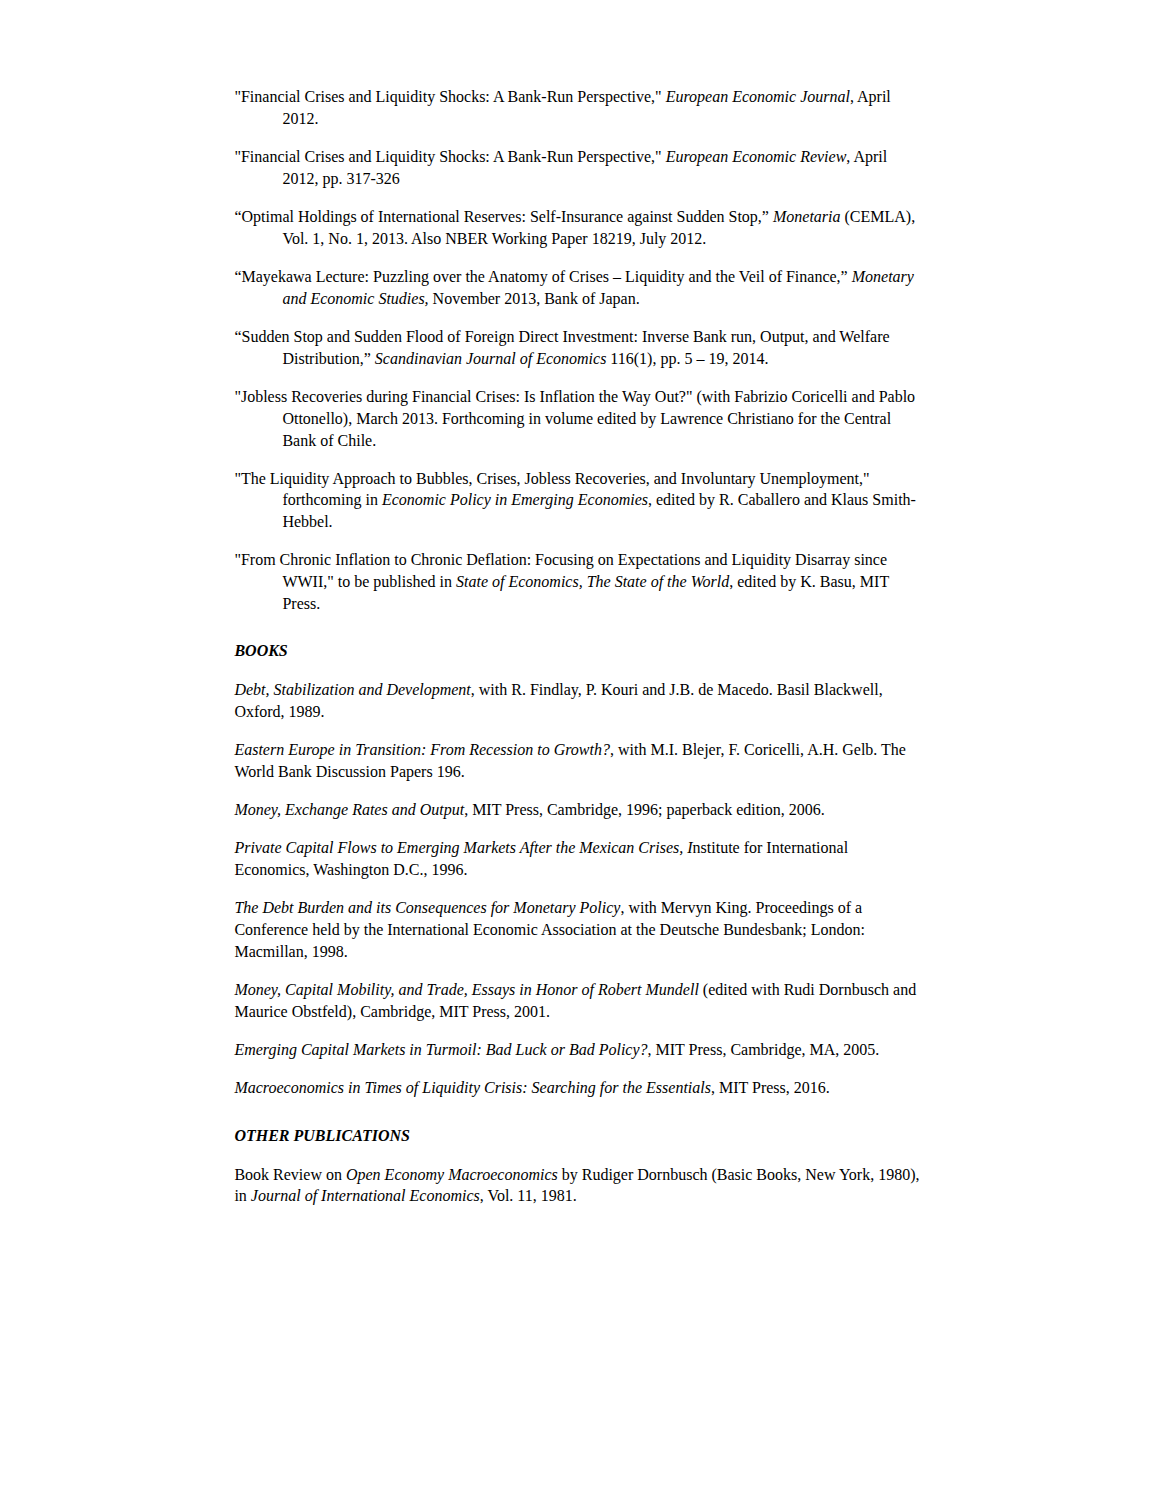"Financial Crises and Liquidity Shocks: A Bank-Run Perspective," European Economic Journal, April 2012.
"Financial Crises and Liquidity Shocks: A Bank-Run Perspective," European Economic Review, April 2012, pp. 317-326
“Optimal Holdings of International Reserves: Self-Insurance against Sudden Stop,” Monetaria (CEMLA), Vol. 1, No. 1, 2013. Also NBER Working Paper 18219, July 2012.
“Mayekawa Lecture: Puzzling over the Anatomy of Crises – Liquidity and the Veil of Finance,” Monetary and Economic Studies, November 2013, Bank of Japan.
“Sudden Stop and Sudden Flood of Foreign Direct Investment: Inverse Bank run, Output, and Welfare Distribution,” Scandinavian Journal of Economics 116(1), pp. 5 – 19, 2014.
"Jobless Recoveries during Financial Crises: Is Inflation the Way Out?" (with Fabrizio Coricelli and Pablo Ottonello), March 2013. Forthcoming in volume edited by Lawrence Christiano for the Central Bank of Chile.
"The Liquidity Approach to Bubbles, Crises, Jobless Recoveries, and Involuntary Unemployment," forthcoming in Economic Policy in Emerging Economies, edited by R. Caballero and Klaus Smith-Hebbel.
"From Chronic Inflation to Chronic Deflation: Focusing on Expectations and Liquidity Disarray since WWII," to be published in State of Economics, The State of the World, edited by K. Basu, MIT Press.
BOOKS
Debt, Stabilization and Development, with R. Findlay, P. Kouri and J.B. de Macedo. Basil Blackwell, Oxford, 1989.
Eastern Europe in Transition: From Recession to Growth?, with M.I. Blejer, F. Coricelli, A.H. Gelb. The World Bank Discussion Papers 196.
Money, Exchange Rates and Output, MIT Press, Cambridge, 1996; paperback edition, 2006.
Private Capital Flows to Emerging Markets After the Mexican Crises, Institute for International Economics, Washington D.C., 1996.
The Debt Burden and its Consequences for Monetary Policy, with Mervyn King. Proceedings of a Conference held by the International Economic Association at the Deutsche Bundesbank; London: Macmillan, 1998.
Money, Capital Mobility, and Trade, Essays in Honor of Robert Mundell (edited with Rudi Dornbusch and Maurice Obstfeld), Cambridge, MIT Press, 2001.
Emerging Capital Markets in Turmoil: Bad Luck or Bad Policy?, MIT Press, Cambridge, MA, 2005.
Macroeconomics in Times of Liquidity Crisis: Searching for the Essentials, MIT Press, 2016.
OTHER PUBLICATIONS
Book Review on Open Economy Macroeconomics by Rudiger Dornbusch (Basic Books, New York, 1980), in Journal of International Economics, Vol. 11, 1981.